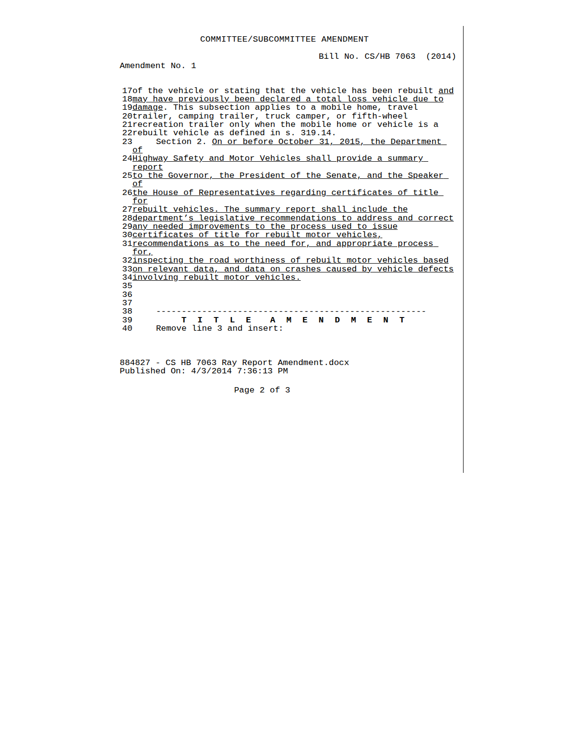COMMITTEE/SUBCOMMITTEE AMENDMENT
Bill No. CS/HB 7063 (2014)
Amendment No. 1
| 17 | of the vehicle or stating that the vehicle has been rebuilt and |
| 18 | may have previously been declared a total loss vehicle due to |
| 19 | damage . This subsection applies to a mobile home, travel |
| 20 | trailer, camping trailer, truck camper, or fifth-wheel |
| 21 | recreation trailer only when the mobile home or vehicle is a |
| 22 | rebuilt vehicle as defined in s. 319.14. |
| 23 | Section 2. On or before October 31, 2015, the Department of |
| 24 | Highway Safety and Motor Vehicles shall provide a summary report |
| 25 | to the Governor, the President of the Senate, and the Speaker of |
| 26 | the House of Representatives regarding certificates of title for |
| 27 | rebuilt vehicles. The summary report shall include the |
| 28 | department’s legislative recommendations to address and correct |
| 29 | any needed improvements to the process used to issue |
| 30 | certificates of title for rebuilt motor vehicles, |
| 31 | recommendations as to the need for, and appropriate process for, |
| 32 | inspecting the road worthiness of rebuilt motor vehicles based |
| 33 | on relevant data, and data on crashes caused by vehicle defects |
| 34 | involving rebuilt motor vehicles. |
| 35 | |
| 36 | |
| 37 | |
| 38 | ----------------------------------------------------- |
| 39 | T I T L E A M E N D M E N T |
| 40 | Remove line 3 and insert: |
884827 - CS HB 7063 Ray Report Amendment.docx
Published On: 4/3/2014 7:36:13 PM
Page 2 of 3